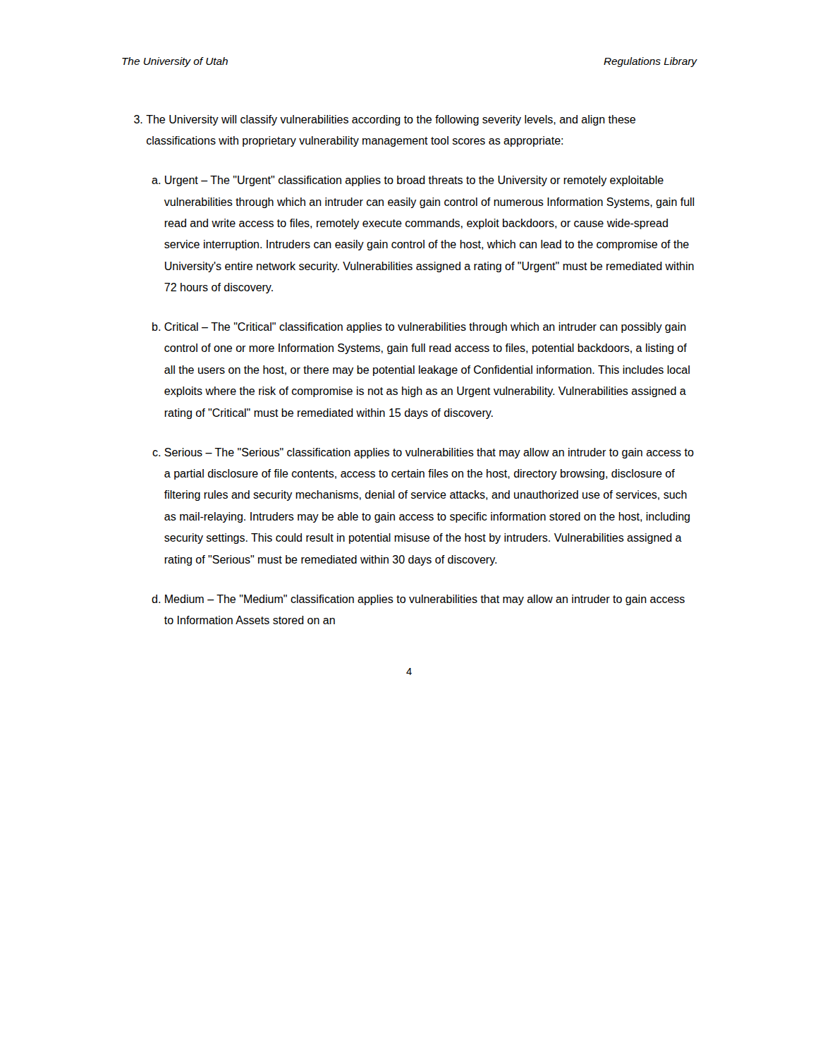The University of Utah Regulations Library
The University will classify vulnerabilities according to the following severity levels, and align these classifications with proprietary vulnerability management tool scores as appropriate:
Urgent – The "Urgent" classification applies to broad threats to the University or remotely exploitable vulnerabilities through which an intruder can easily gain control of numerous Information Systems, gain full read and write access to files, remotely execute commands, exploit backdoors, or cause wide-spread service interruption. Intruders can easily gain control of the host, which can lead to the compromise of the University's entire network security. Vulnerabilities assigned a rating of "Urgent" must be remediated within 72 hours of discovery.
Critical – The "Critical" classification applies to vulnerabilities through which an intruder can possibly gain control of one or more Information Systems, gain full read access to files, potential backdoors, a listing of all the users on the host, or there may be potential leakage of Confidential information. This includes local exploits where the risk of compromise is not as high as an Urgent vulnerability. Vulnerabilities assigned a rating of "Critical" must be remediated within 15 days of discovery.
Serious – The "Serious" classification applies to vulnerabilities that may allow an intruder to gain access to a partial disclosure of file contents, access to certain files on the host, directory browsing, disclosure of filtering rules and security mechanisms, denial of service attacks, and unauthorized use of services, such as mail-relaying. Intruders may be able to gain access to specific information stored on the host, including security settings. This could result in potential misuse of the host by intruders. Vulnerabilities assigned a rating of "Serious" must be remediated within 30 days of discovery.
Medium – The "Medium" classification applies to vulnerabilities that may allow an intruder to gain access to Information Assets stored on an
4